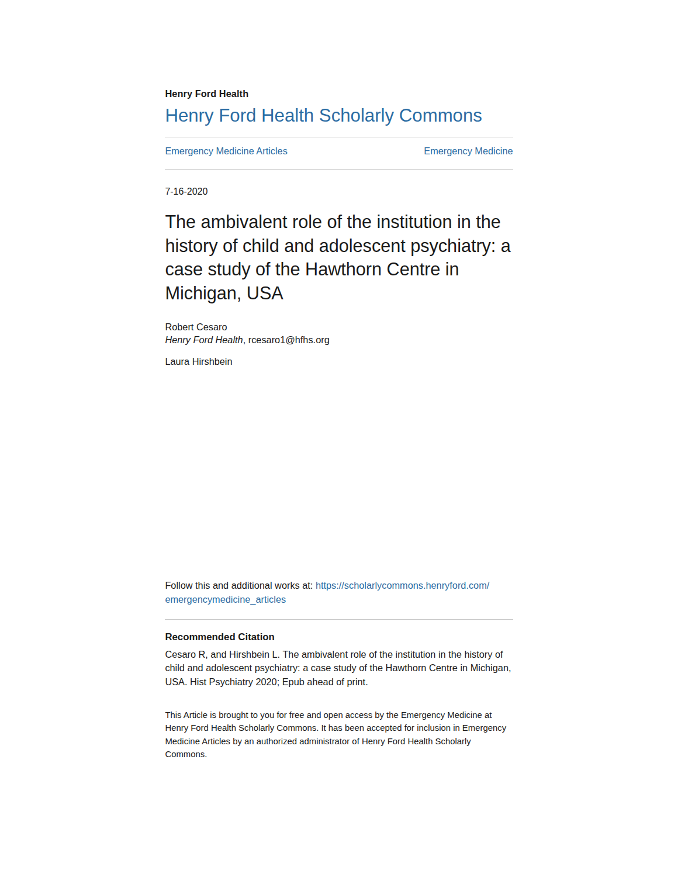Henry Ford Health
Henry Ford Health Scholarly Commons
Emergency Medicine Articles
Emergency Medicine
7-16-2020
The ambivalent role of the institution in the history of child and adolescent psychiatry: a case study of the Hawthorn Centre in Michigan, USA
Robert Cesaro Henry Ford Health, rcesaro1@hfhs.org
Laura Hirshbein
Follow this and additional works at: https://scholarlycommons.henryford.com/
emergencymedicine_articles
Recommended Citation
Cesaro R, and Hirshbein L. The ambivalent role of the institution in the history of child and adolescent psychiatry: a case study of the Hawthorn Centre in Michigan, USA. Hist Psychiatry 2020; Epub ahead of print.
This Article is brought to you for free and open access by the Emergency Medicine at Henry Ford Health Scholarly Commons. It has been accepted for inclusion in Emergency Medicine Articles by an authorized administrator of Henry Ford Health Scholarly Commons.